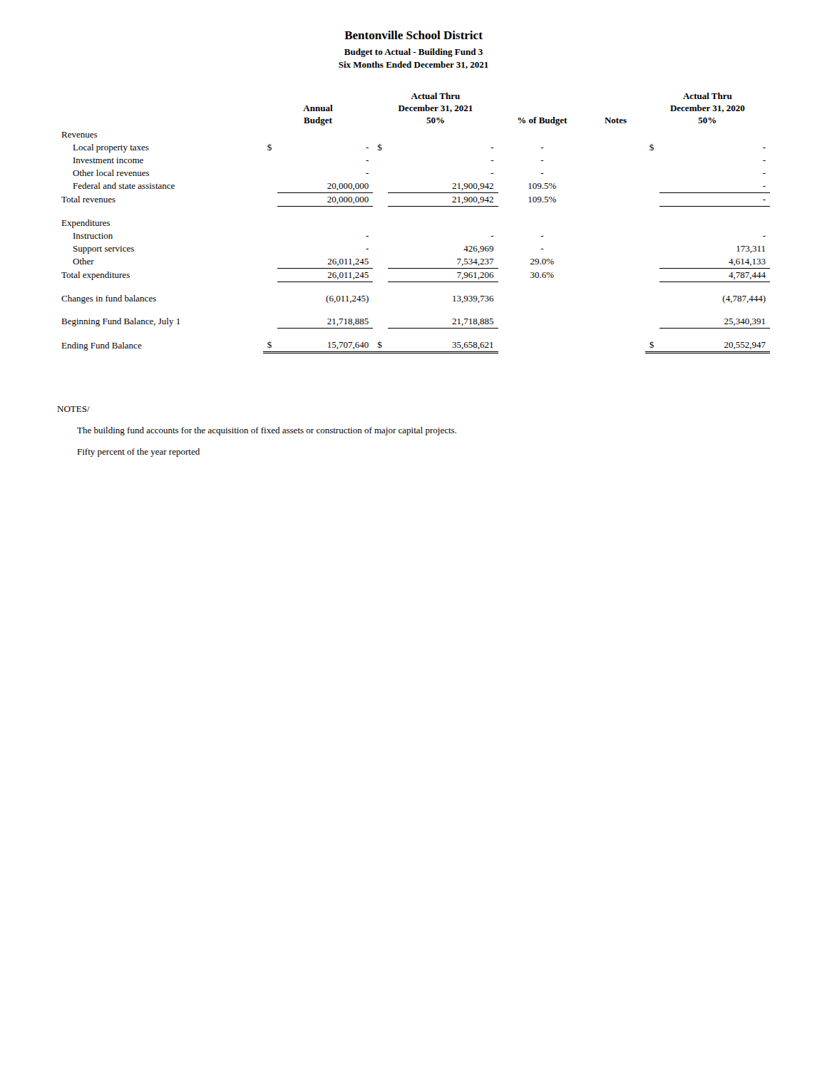Bentonville School District
Budget to Actual - Building Fund 3
Six Months Ended December 31, 2021
| | Annual Budget | Actual Thru December 31, 2021 50% | % of Budget | Notes | Actual Thru December 31, 2020 50% |
| --- | --- | --- | --- | --- | --- |
| Revenues | | | | | | | | |
| Local property taxes | $ | - | $ | - | - | | $ | - |
| Investment income | | - | | - | - | | | - |
| Other local revenues | | - | | - | - | | | - |
| Federal and state assistance | | 20,000,000 | | 21,900,942 | 109.5% | | | - |
| Total revenues | | 20,000,000 | | 21,900,942 | 109.5% | | | - |
| Expenditures | | | | | | | | |
| Instruction | | - | | - | - | | | - |
| Support services | | - | | 426,969 | - | | | 173,311 |
| Other | | 26,011,245 | | 7,534,237 | 29.0% | | | 4,614,133 |
| Total expenditures | | 26,011,245 | | 7,961,206 | 30.6% | | | 4,787,444 |
| Changes in fund balances | | (6,011,245) | | 13,939,736 | | | | (4,787,444) |
| Beginning Fund Balance, July 1 | | 21,718,885 | | 21,718,885 | | | | 25,340,391 |
| Ending Fund Balance | $ | 15,707,640 | $ | 35,658,621 | | | $ | 20,552,947 |
NOTES/
The building fund accounts for the acquisition of fixed assets or construction of major capital projects.
Fifty percent of the year reported